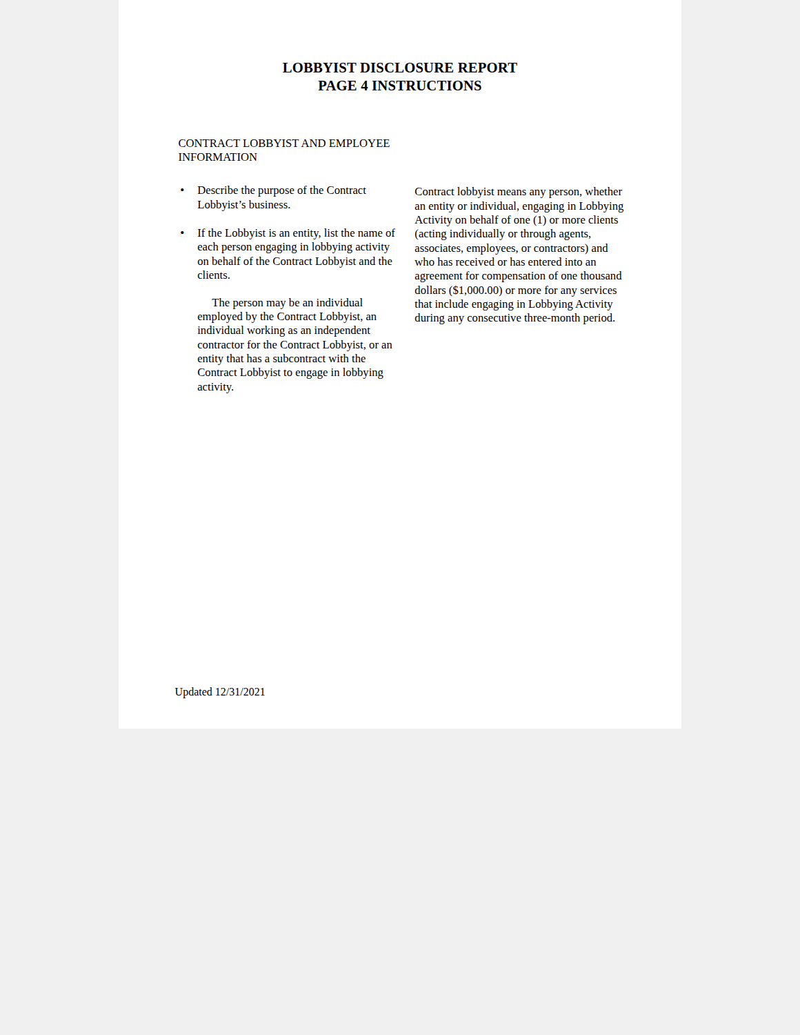LOBBYIST DISCLOSURE REPORT
PAGE 4 INSTRUCTIONS
CONTRACT LOBBYIST AND EMPLOYEE
INFORMATION
Describe the purpose of the Contract Lobbyist’s business.
If the Lobbyist is an entity, list the name of each person engaging in lobbying activity on behalf of the Contract Lobbyist and the clients.
The person may be an individual employed by the Contract Lobbyist, an individual working as an independent contractor for the Contract Lobbyist, or an entity that has a subcontract with the Contract Lobbyist to engage in lobbying activity.
Contract lobbyist means any person, whether an entity or individual, engaging in Lobbying Activity on behalf of one (1) or more clients (acting individually or through agents, associates, employees, or contractors) and who has received or has entered into an agreement for compensation of one thousand dollars ($1,000.00) or more for any services that include engaging in Lobbying Activity during any consecutive three-month period.
Updated 12/31/2021